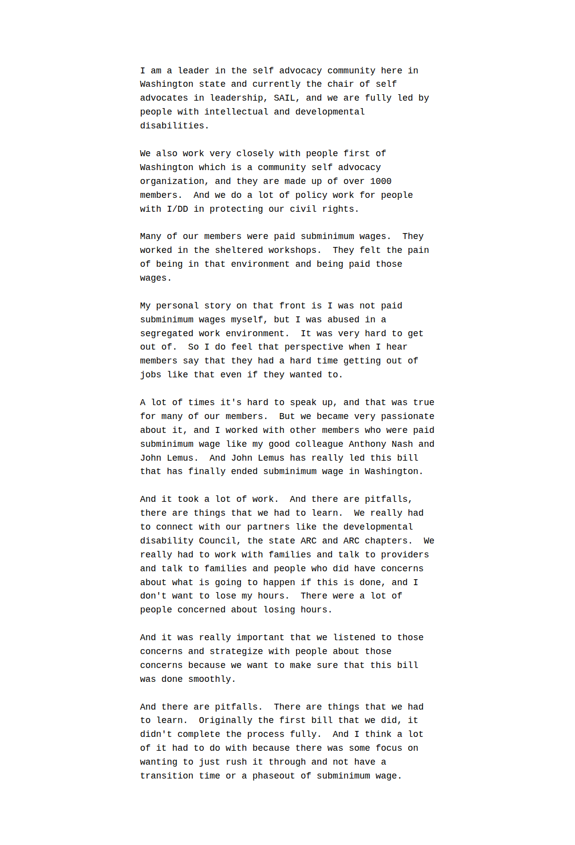I am a leader in the self advocacy community here in Washington state and currently the chair of self advocates in leadership, SAIL, and we are fully led by people with intellectual and developmental disabilities.
We also work very closely with people first of Washington which is a community self advocacy organization, and they are made up of over 1000 members. And we do a lot of policy work for people with I/DD in protecting our civil rights.
Many of our members were paid subminimum wages. They worked in the sheltered workshops. They felt the pain of being in that environment and being paid those wages.
My personal story on that front is I was not paid subminimum wages myself, but I was abused in a segregated work environment. It was very hard to get out of. So I do feel that perspective when I hear members say that they had a hard time getting out of jobs like that even if they wanted to.
A lot of times it's hard to speak up, and that was true for many of our members. But we became very passionate about it, and I worked with other members who were paid subminimum wage like my good colleague Anthony Nash and John Lemus. And John Lemus has really led this bill that has finally ended subminimum wage in Washington.
And it took a lot of work. And there are pitfalls, there are things that we had to learn. We really had to connect with our partners like the developmental disability Council, the state ARC and ARC chapters. We really had to work with families and talk to providers and talk to families and people who did have concerns about what is going to happen if this is done, and I don't want to lose my hours. There were a lot of people concerned about losing hours.
And it was really important that we listened to those concerns and strategize with people about those concerns because we want to make sure that this bill was done smoothly.
And there are pitfalls. There are things that we had to learn. Originally the first bill that we did, it didn't complete the process fully. And I think a lot of it had to do with because there was some focus on wanting to just rush it through and not have a transition time or a phaseout of subminimum wage.